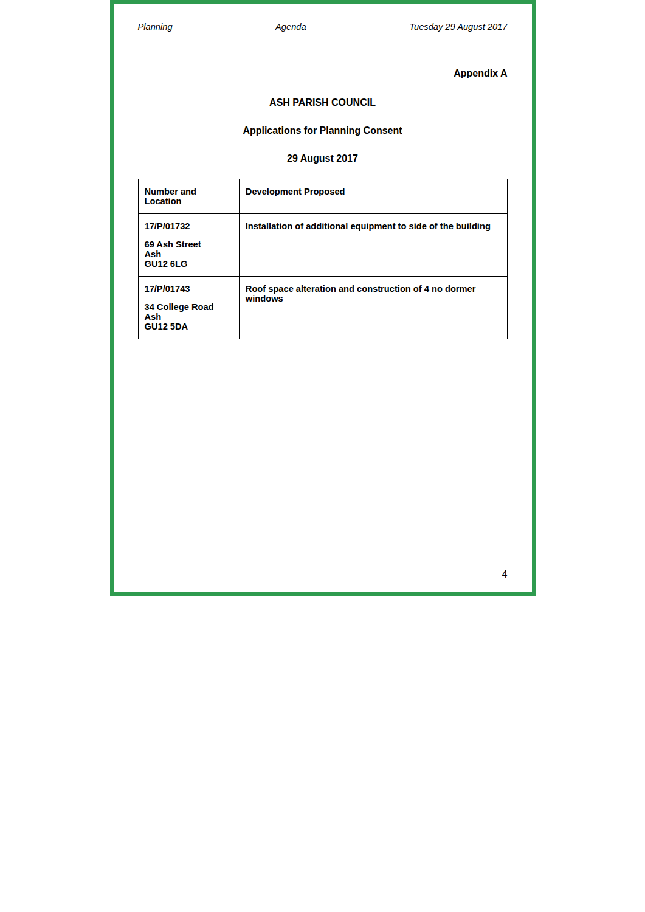Planning Agenda Tuesday 29 August 2017
Appendix A
ASH PARISH COUNCIL
Applications for Planning Consent
29 August 2017
| Number and Location | Development Proposed |
| --- | --- |
| 17/P/01732 69 Ash Street Ash GU12 6LG | Installation of additional equipment to side of the building |
| 17/P/01743 34 College Road Ash GU12 5DA | Roof space alteration and construction of 4 no dormer windows |
4